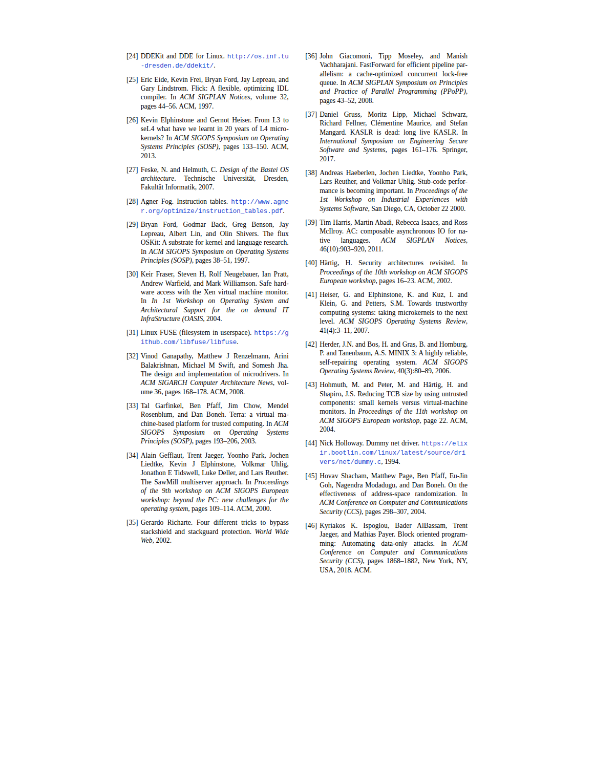[24] DDEKit and DDE for Linux. http://os.inf.tu-dresden.de/ddekit/.
[25] Eric Eide, Kevin Frei, Bryan Ford, Jay Lepreau, and Gary Lindstrom. Flick: A flexible, optimizing IDL compiler. In ACM SIGPLAN Notices, volume 32, pages 44–56. ACM, 1997.
[26] Kevin Elphinstone and Gernot Heiser. From L3 to seL4 what have we learnt in 20 years of L4 microkernels? In ACM SIGOPS Symposium on Operating Systems Principles (SOSP), pages 133–150. ACM, 2013.
[27] Feske, N. and Helmuth, C. Design of the Bastei OS architecture. Technische Universität, Dresden, Fakultät Informatik, 2007.
[28] Agner Fog. Instruction tables. http://www.agner.org/optimize/instruction_tables.pdf.
[29] Bryan Ford, Godmar Back, Greg Benson, Jay Lepreau, Albert Lin, and Olin Shivers. The flux OSKit: A substrate for kernel and language research. In ACM SIGOPS Symposium on Operating Systems Principles (SOSP), pages 38–51, 1997.
[30] Keir Fraser, Steven H, Rolf Neugebauer, Ian Pratt, Andrew Warfield, and Mark Williamson. Safe hardware access with the Xen virtual machine monitor. In In 1st Workshop on Operating System and Architectural Support for the on demand IT InfraStructure (OASIS, 2004.
[31] Linux FUSE (filesystem in userspace). https://github.com/libfuse/libfuse.
[32] Vinod Ganapathy, Matthew J Renzelmann, Arini Balakrishnan, Michael M Swift, and Somesh Jha. The design and implementation of microdrivers. In ACM SIGARCH Computer Architecture News, volume 36, pages 168–178. ACM, 2008.
[33] Tal Garfinkel, Ben Pfaff, Jim Chow, Mendel Rosenblum, and Dan Boneh. Terra: a virtual machine-based platform for trusted computing. In ACM SIGOPS Symposium on Operating Systems Principles (SOSP), pages 193–206, 2003.
[34] Alain Gefflaut, Trent Jaeger, Yoonho Park, Jochen Liedtke, Kevin J Elphinstone, Volkmar Uhlig, Jonathon E Tidswell, Luke Deller, and Lars Reuther. The SawMill multiserver approach. In Proceedings of the 9th workshop on ACM SIGOPS European workshop: beyond the PC: new challenges for the operating system, pages 109–114. ACM, 2000.
[35] Gerardo Richarte. Four different tricks to bypass stackshield and stackguard protection. World Wide Web, 2002.
[36] John Giacomoni, Tipp Moseley, and Manish Vachharajani. FastForward for efficient pipeline parallelism: a cache-optimized concurrent lock-free queue. In ACM SIGPLAN Symposium on Principles and Practice of Parallel Programming (PPoPP), pages 43–52, 2008.
[37] Daniel Gruss, Moritz Lipp, Michael Schwarz, Richard Fellner, Clémentine Maurice, and Stefan Mangard. KASLR is dead: long live KASLR. In International Symposium on Engineering Secure Software and Systems, pages 161–176. Springer, 2017.
[38] Andreas Haeberlen, Jochen Liedtke, Yoonho Park, Lars Reuther, and Volkmar Uhlig. Stub-code performance is becoming important. In Proceedings of the 1st Workshop on Industrial Experiences with Systems Software, San Diego, CA, October 22 2000.
[39] Tim Harris, Martin Abadi, Rebecca Isaacs, and Ross McIlroy. AC: composable asynchronous IO for native languages. ACM SIGPLAN Notices, 46(10):903–920, 2011.
[40] Härtig, H. Security architectures revisited. In Proceedings of the 10th workshop on ACM SIGOPS European workshop, pages 16–23. ACM, 2002.
[41] Heiser, G. and Elphinstone, K. and Kuz, I. and Klein, G. and Petters, S.M. Towards trustworthy computing systems: taking microkernels to the next level. ACM SIGOPS Operating Systems Review, 41(4):3–11, 2007.
[42] Herder, J.N. and Bos, H. and Gras, B. and Homburg, P. and Tanenbaum, A.S. MINIX 3: A highly reliable, self-repairing operating system. ACM SIGOPS Operating Systems Review, 40(3):80–89, 2006.
[43] Hohmuth, M. and Peter, M. and Härtig, H. and Shapiro, J.S. Reducing TCB size by using untrusted components: small kernels versus virtual-machine monitors. In Proceedings of the 11th workshop on ACM SIGOPS European workshop, page 22. ACM, 2004.
[44] Nick Holloway. Dummy net driver. https://elixir.bootlin.com/linux/latest/source/drivers/net/dummy.c, 1994.
[45] Hovav Shacham, Matthew Page, Ben Pfaff, Eu-Jin Goh, Nagendra Modadugu, and Dan Boneh. On the effectiveness of address-space randomization. In ACM Conference on Computer and Communications Security (CCS), pages 298–307, 2004.
[46] Kyriakos K. Ispoglou, Bader AlBassam, Trent Jaeger, and Mathias Payer. Block oriented programming: Automating data-only attacks. In ACM Conference on Computer and Communications Security (CCS), pages 1868–1882, New York, NY, USA, 2018. ACM.